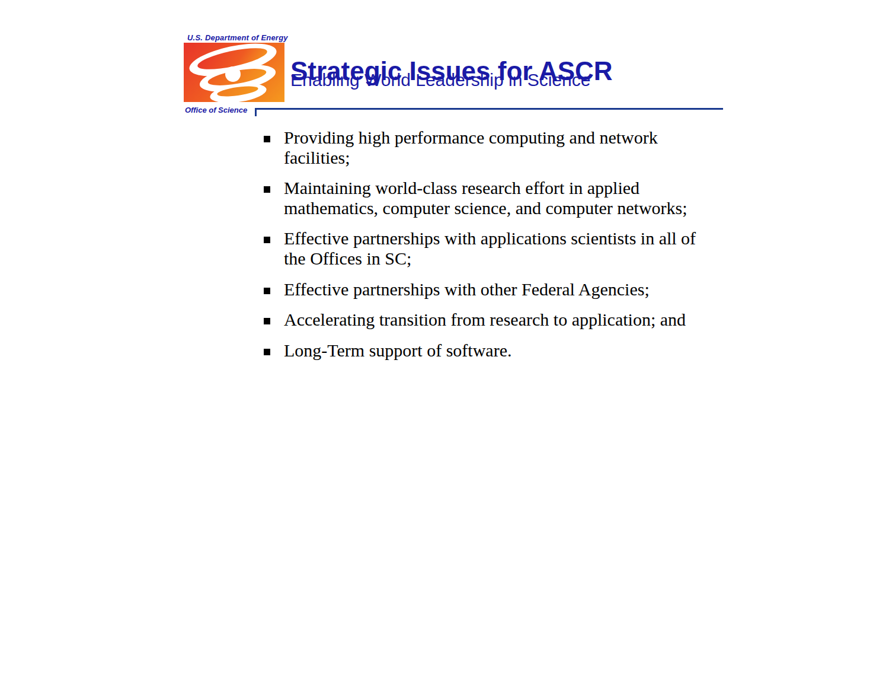U.S. Department of Energy
Office of Science
Strategic Issues for ASCR
Enabling World Leadership in Science
Providing high performance computing and network facilities;
Maintaining world-class research effort in applied mathematics, computer science, and computer networks;
Effective partnerships with applications scientists in all of the Offices in SC;
Effective partnerships with other Federal Agencies;
Accelerating transition from research to application; and
Long-Term support of software.